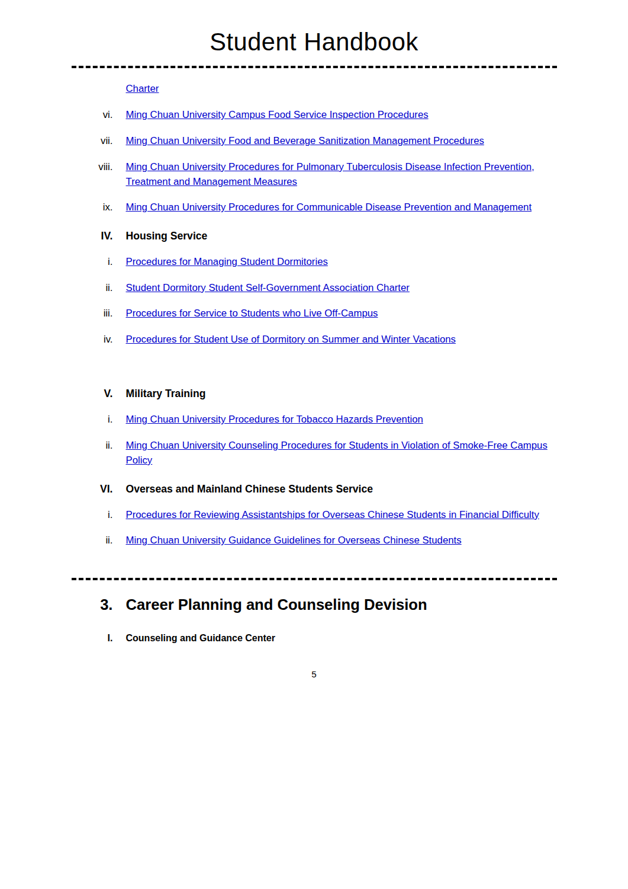Student Handbook
Charter
vi. Ming Chuan University Campus Food Service Inspection Procedures
vii. Ming Chuan University Food and Beverage Sanitization Management Procedures
viii. Ming Chuan University Procedures for Pulmonary Tuberculosis Disease Infection Prevention, Treatment and Management Measures
ix. Ming Chuan University Procedures for Communicable Disease Prevention and Management
IV. Housing Service
i. Procedures for Managing Student Dormitories
ii. Student Dormitory Student Self-Government Association Charter
iii. Procedures for Service to Students who Live Off-Campus
iv. Procedures for Student Use of Dormitory on Summer and Winter Vacations
V. Military Training
i. Ming Chuan University Procedures for Tobacco Hazards Prevention
ii. Ming Chuan University Counseling Procedures for Students in Violation of Smoke-Free Campus Policy
VI. Overseas and Mainland Chinese Students Service
i. Procedures for Reviewing Assistantships for Overseas Chinese Students in Financial Difficulty
ii. Ming Chuan University Guidance Guidelines for Overseas Chinese Students
3. Career Planning and Counseling Devision
I. Counseling and Guidance Center
5